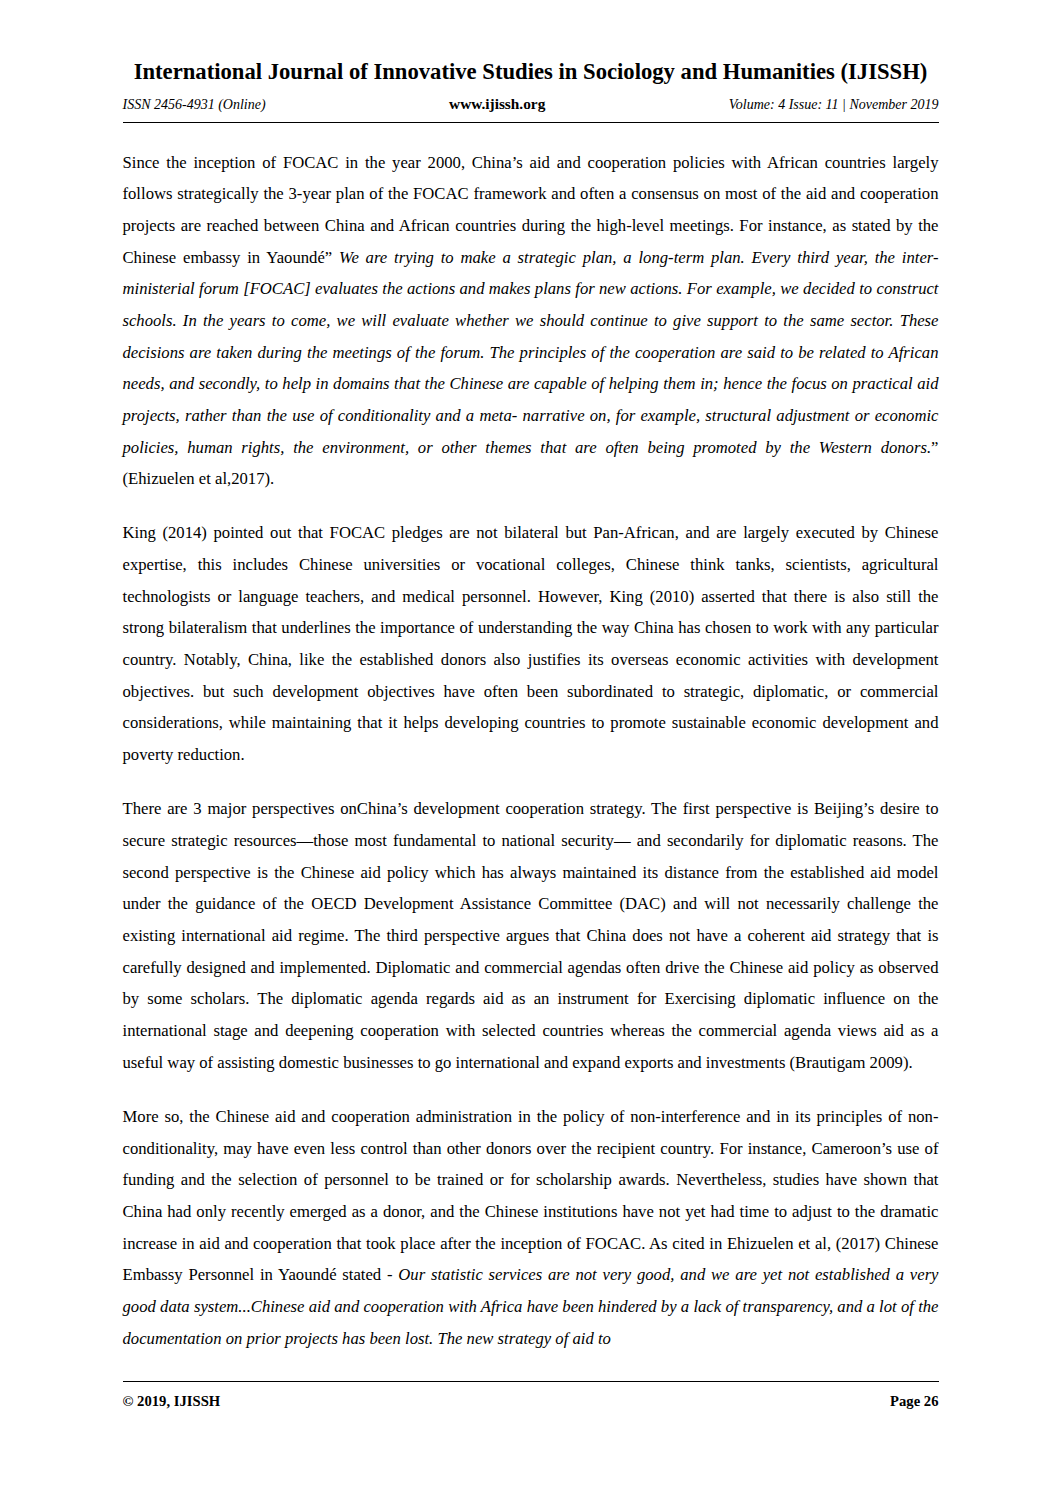International Journal of Innovative Studies in Sociology and Humanities (IJISSH)
ISSN 2456-4931 (Online) www.ijissh.org Volume: 4 Issue: 11 | November 2019
Since the inception of FOCAC in the year 2000, China’s aid and cooperation policies with African countries largely follows strategically the 3-year plan of the FOCAC framework and often a consensus on most of the aid and cooperation projects are reached between China and African countries during the high-level meetings. For instance, as stated by the Chinese embassy in Yaoundé” We are trying to make a strategic plan, a long-term plan. Every third year, the inter-ministerial forum [FOCAC] evaluates the actions and makes plans for new actions. For example, we decided to construct schools. In the years to come, we will evaluate whether we should continue to give support to the same sector. These decisions are taken during the meetings of the forum. The principles of the cooperation are said to be related to African needs, and secondly, to help in domains that the Chinese are capable of helping them in; hence the focus on practical aid projects, rather than the use of conditionality and a meta- narrative on, for example, structural adjustment or economic policies, human rights, the environment, or other themes that are often being promoted by the Western donors.” (Ehizuelen et al,2017).
King (2014) pointed out that FOCAC pledges are not bilateral but Pan-African, and are largely executed by Chinese expertise, this includes Chinese universities or vocational colleges, Chinese think tanks, scientists, agricultural technologists or language teachers, and medical personnel. However, King (2010) asserted that there is also still the strong bilateralism that underlines the importance of understanding the way China has chosen to work with any particular country. Notably, China, like the established donors also justifies its overseas economic activities with development objectives. but such development objectives have often been subordinated to strategic, diplomatic, or commercial considerations, while maintaining that it helps developing countries to promote sustainable economic development and poverty reduction.
There are 3 major perspectives onChina’s development cooperation strategy. The first perspective is Beijing’s desire to secure strategic resources—those most fundamental to national security— and secondarily for diplomatic reasons. The second perspective is the Chinese aid policy which has always maintained its distance from the established aid model under the guidance of the OECD Development Assistance Committee (DAC) and will not necessarily challenge the existing international aid regime. The third perspective argues that China does not have a coherent aid strategy that is carefully designed and implemented. Diplomatic and commercial agendas often drive the Chinese aid policy as observed by some scholars. The diplomatic agenda regards aid as an instrument for Exercising diplomatic influence on the international stage and deepening cooperation with selected countries whereas the commercial agenda views aid as a useful way of assisting domestic businesses to go international and expand exports and investments (Brautigam 2009).
More so, the Chinese aid and cooperation administration in the policy of non-interference and in its principles of non-conditionality, may have even less control than other donors over the recipient country. For instance, Cameroon’s use of funding and the selection of personnel to be trained or for scholarship awards. Nevertheless, studies have shown that China had only recently emerged as a donor, and the Chinese institutions have not yet had time to adjust to the dramatic increase in aid and cooperation that took place after the inception of FOCAC. As cited in Ehizuelen et al, (2017) Chinese Embassy Personnel in Yaoundé stated - Our statistic services are not very good, and we are yet not established a very good data system...Chinese aid and cooperation with Africa have been hindered by a lack of transparency, and a lot of the documentation on prior projects has been lost. The new strategy of aid to
© 2019, IJISSH Page 26